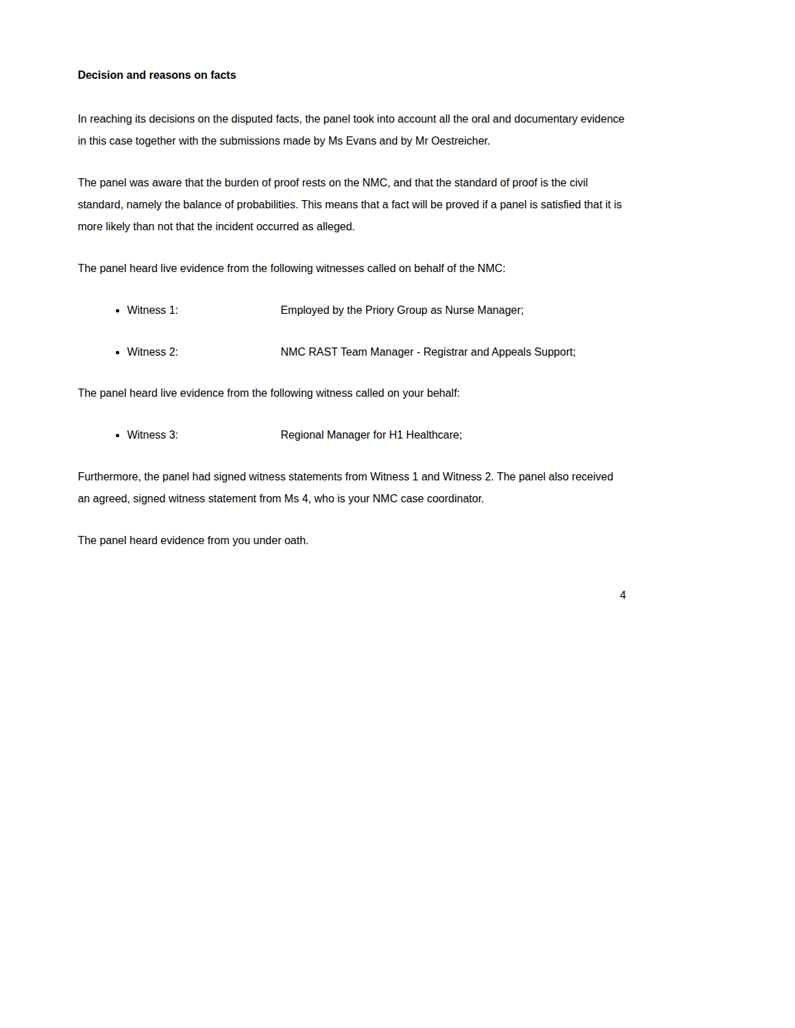Decision and reasons on facts
In reaching its decisions on the disputed facts, the panel took into account all the oral and documentary evidence in this case together with the submissions made by Ms Evans and by Mr Oestreicher.
The panel was aware that the burden of proof rests on the NMC, and that the standard of proof is the civil standard, namely the balance of probabilities. This means that a fact will be proved if a panel is satisfied that it is more likely than not that the incident occurred as alleged.
The panel heard live evidence from the following witnesses called on behalf of the NMC:
Witness 1: Employed by the Priory Group as Nurse Manager;
Witness 2: NMC RAST Team Manager - Registrar and Appeals Support;
The panel heard live evidence from the following witness called on your behalf:
Witness 3: Regional Manager for H1 Healthcare;
Furthermore, the panel had signed witness statements from Witness 1 and Witness 2. The panel also received an agreed, signed witness statement from Ms 4, who is your NMC case coordinator.
The panel heard evidence from you under oath.
4